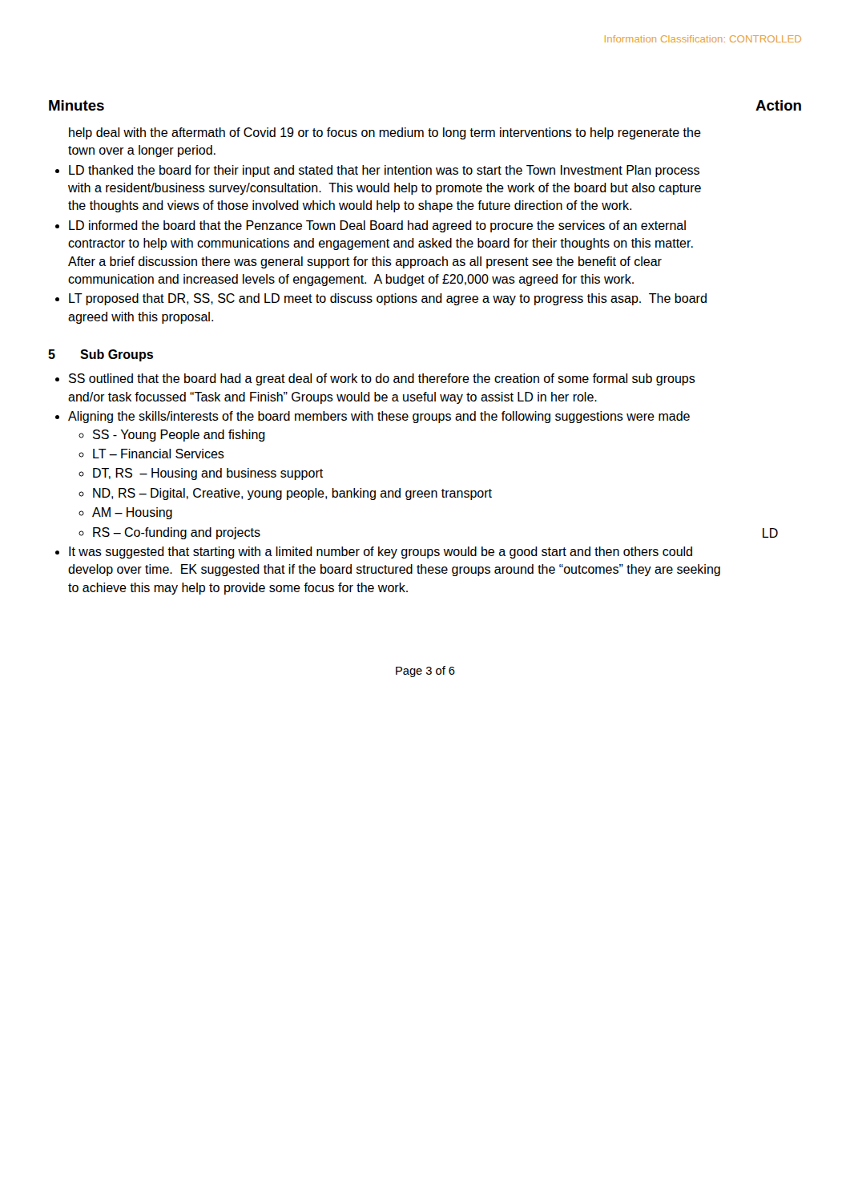Information Classification: CONTROLLED
Minutes Action
help deal with the aftermath of Covid 19 or to focus on medium to long term interventions to help regenerate the town over a longer period.
LD thanked the board for their input and stated that her intention was to start the Town Investment Plan process with a resident/business survey/consultation. This would help to promote the work of the board but also capture the thoughts and views of those involved which would help to shape the future direction of the work.
LD informed the board that the Penzance Town Deal Board had agreed to procure the services of an external contractor to help with communications and engagement and asked the board for their thoughts on this matter. After a brief discussion there was general support for this approach as all present see the benefit of clear communication and increased levels of engagement. A budget of £20,000 was agreed for this work.
LT proposed that DR, SS, SC and LD meet to discuss options and agree a way to progress this asap. The board agreed with this proposal.
5 Sub Groups
SS outlined that the board had a great deal of work to do and therefore the creation of some formal sub groups and/or task focussed “Task and Finish” Groups would be a useful way to assist LD in her role.
Aligning the skills/interests of the board members with these groups and the following suggestions were made
SS - Young People and fishing
LT – Financial Services
DT, RS – Housing and business support
ND, RS – Digital, Creative, young people, banking and green transport
AM – Housing
RS – Co-funding and projects
It was suggested that starting with a limited number of key groups would be a good start and then others could develop over time. EK suggested that if the board structured these groups around the “outcomes” they are seeking to achieve this may help to provide some focus for the work.
LD
Page 3 of 6